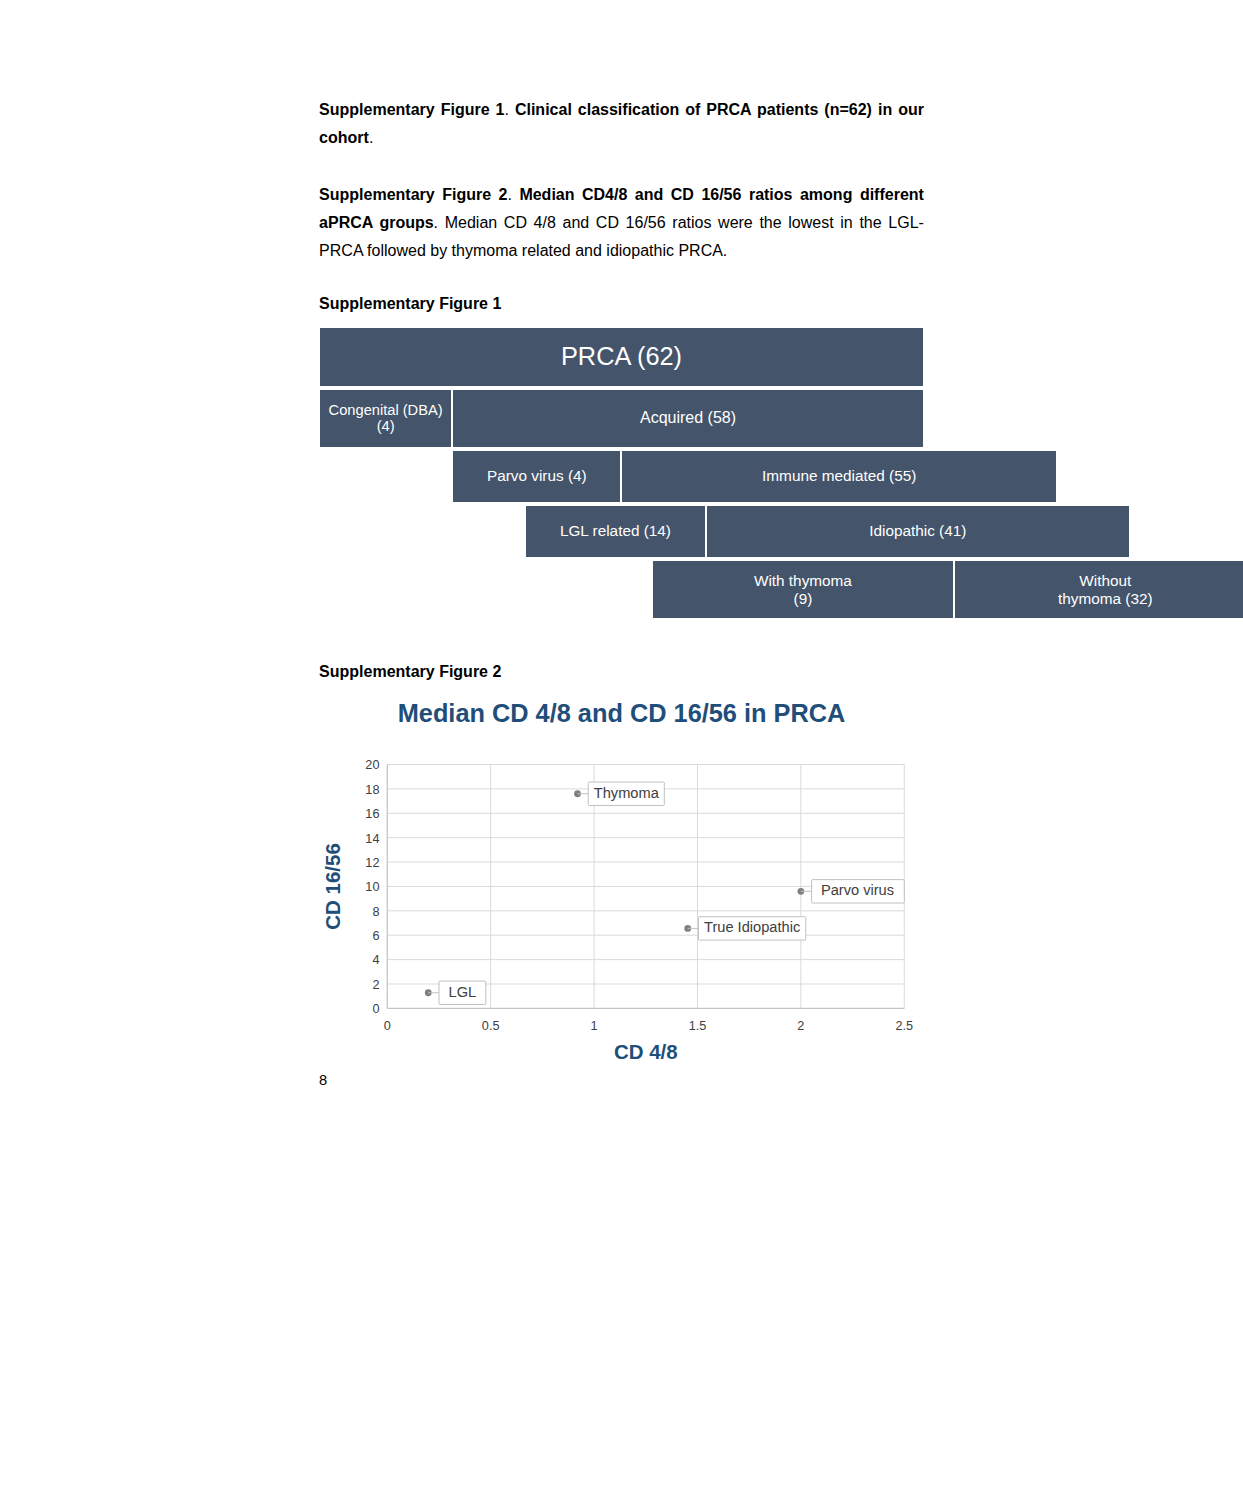Supplementary Figure 1. Clinical classification of PRCA patients (n=62) in our cohort.
Supplementary Figure 2. Median CD4/8 and CD 16/56 ratios among different aPRCA groups. Median CD 4/8 and CD 16/56 ratios were the lowest in the LGL-PRCA followed by thymoma related and idiopathic PRCA.
Supplementary Figure 1
PRCA (62)
Congenital (DBA)
(4)
Acquired (58)
Parvo virus (4)
Immune mediated (55)
LGL related (14)
Idiopathic (41)
With thymoma
(9)
Without
thymoma (32)
Supplementary Figure 2
Median CD 4/8 and CD 16/56 in PRCA
20 18 16 14 12 10 8 6 4 2 0 0 0.5 1 1.5 2 2.5 CD 4/8 CD 16/56 Thymoma Parvo virus True Idiopathic LGL
8